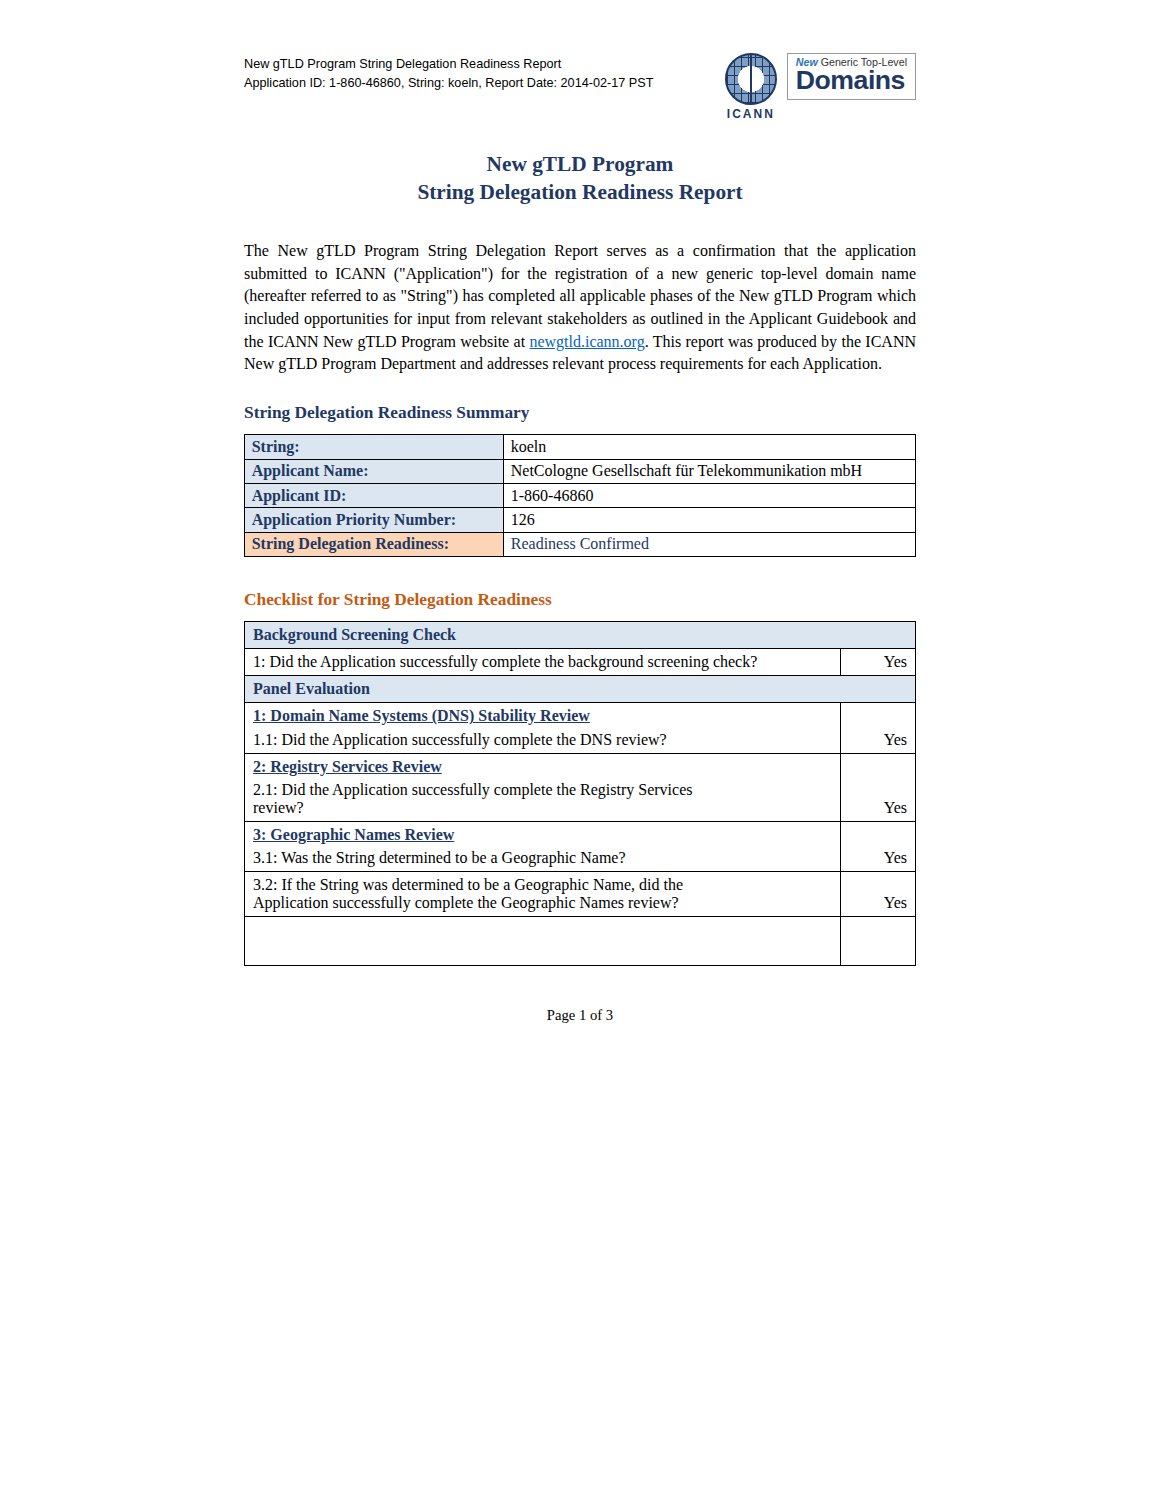New gTLD Program String Delegation Readiness Report
Application ID: 1-860-46860, String: koeln, Report Date: 2014-02-17 PST
ICANN
New Generic Top-Level
Domains
New gTLD Program
String Delegation Readiness Report
The New gTLD Program String Delegation Report serves as a confirmation that the application submitted to ICANN ("Application") for the registration of a new generic top-level domain name (hereafter referred to as "String") has completed all applicable phases of the New gTLD Program which included opportunities for input from relevant stakeholders as outlined in the Applicant Guidebook and the ICANN New gTLD Program website at newgtld.icann.org. This report was produced by the ICANN New gTLD Program Department and addresses relevant process requirements for each Application.
String Delegation Readiness Summary
| String: | koeln |
| Applicant Name: | NetCologne Gesellschaft für Telekommunikation mbH |
| Applicant ID: | 1-860-46860 |
| Application Priority Number: | 126 |
| String Delegation Readiness: | Readiness Confirmed |
Checklist for String Delegation Readiness
| Background Screening Check |
| 1: Did the Application successfully complete the background screening check? | Yes |
| Panel Evaluation |
| 1: Domain Name Systems (DNS) Stability Review 1.1: Did the Application successfully complete the DNS review? | Yes |
| 2: Registry Services Review 2.1: Did the Application successfully complete the Registry Services review? | Yes |
| 3: Geographic Names Review 3.1: Was the String determined to be a Geographic Name? | Yes |
| 3.2: If the String was determined to be a Geographic Name, did the Application successfully complete the Geographic Names review? | Yes |
Page 1 of 3